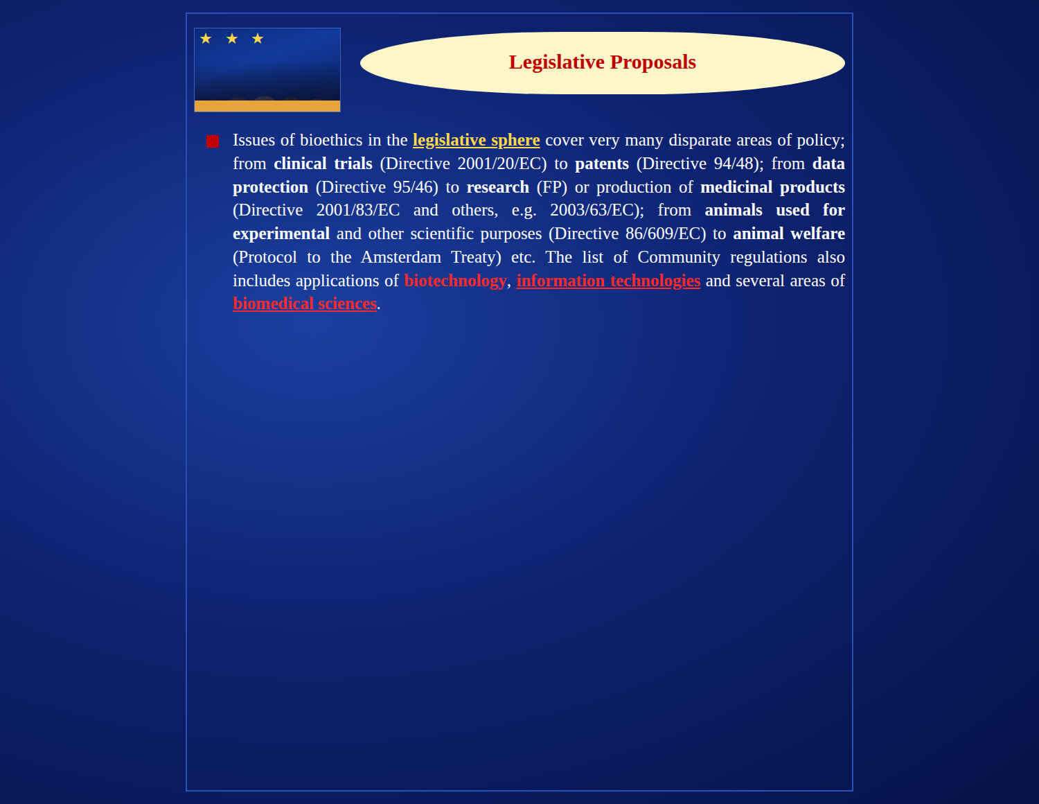★ ★ ★
Legislative Proposals
Issues of bioethics in the legislative sphere cover very many disparate areas of policy; from clinical trials (Directive 2001/20/EC) to patents (Directive 94/48); from data protection (Directive 95/46) to research (FP) or production of medicinal products (Directive 2001/83/EC and others, e.g. 2003/63/EC); from animals used for experimental and other scientific purposes (Directive 86/609/EC) to animal welfare (Protocol to the Amsterdam Treaty) etc. The list of Community regulations also includes applications of biotechnology, information technologies and several areas of biomedical sciences.